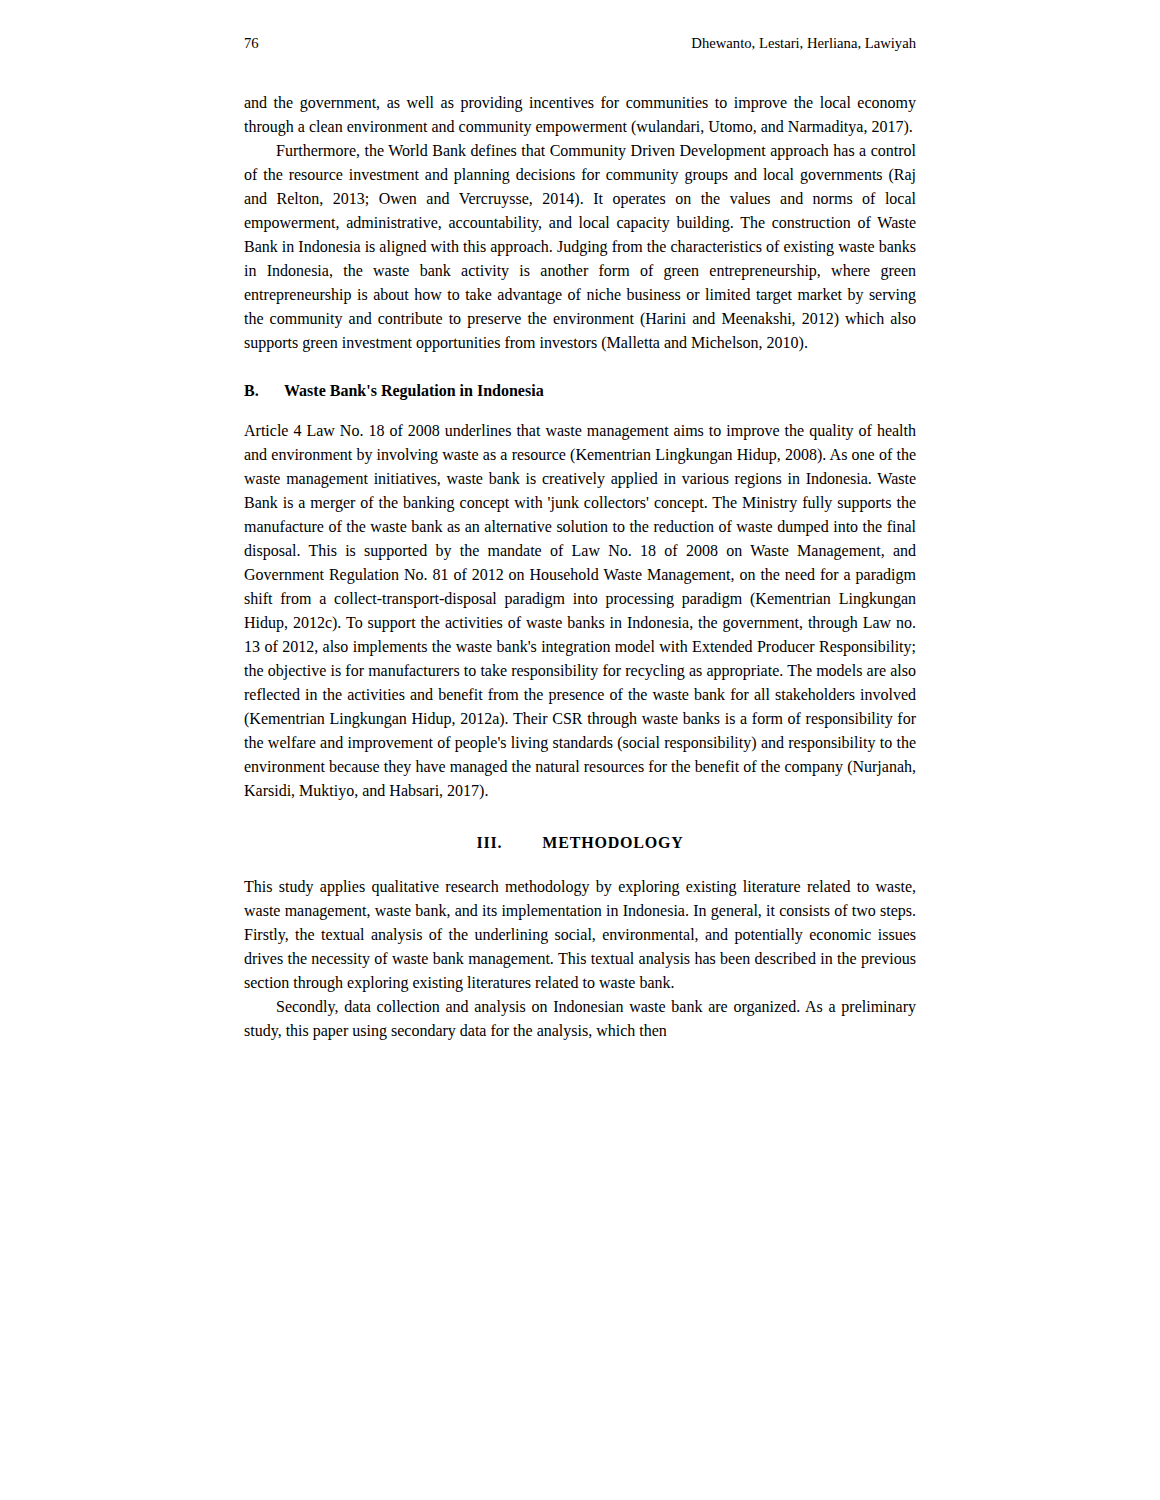76
Dhewanto, Lestari, Herliana, Lawiyah
and the government, as well as providing incentives for communities to improve the local economy through a clean environment and community empowerment (wulandari, Utomo, and Narmaditya, 2017).
Furthermore, the World Bank defines that Community Driven Development approach has a control of the resource investment and planning decisions for community groups and local governments (Raj and Relton, 2013; Owen and Vercruysse, 2014). It operates on the values and norms of local empowerment, administrative, accountability, and local capacity building. The construction of Waste Bank in Indonesia is aligned with this approach. Judging from the characteristics of existing waste banks in Indonesia, the waste bank activity is another form of green entrepreneurship, where green entrepreneurship is about how to take advantage of niche business or limited target market by serving the community and contribute to preserve the environment (Harini and Meenakshi, 2012) which also supports green investment opportunities from investors (Malletta and Michelson, 2010).
B. Waste Bank's Regulation in Indonesia
Article 4 Law No. 18 of 2008 underlines that waste management aims to improve the quality of health and environment by involving waste as a resource (Kementrian Lingkungan Hidup, 2008). As one of the waste management initiatives, waste bank is creatively applied in various regions in Indonesia. Waste Bank is a merger of the banking concept with 'junk collectors' concept. The Ministry fully supports the manufacture of the waste bank as an alternative solution to the reduction of waste dumped into the final disposal. This is supported by the mandate of Law No. 18 of 2008 on Waste Management, and Government Regulation No. 81 of 2012 on Household Waste Management, on the need for a paradigm shift from a collect-transport-disposal paradigm into processing paradigm (Kementrian Lingkungan Hidup, 2012c). To support the activities of waste banks in Indonesia, the government, through Law no. 13 of 2012, also implements the waste bank's integration model with Extended Producer Responsibility; the objective is for manufacturers to take responsibility for recycling as appropriate. The models are also reflected in the activities and benefit from the presence of the waste bank for all stakeholders involved (Kementrian Lingkungan Hidup, 2012a). Their CSR through waste banks is a form of responsibility for the welfare and improvement of people's living standards (social responsibility) and responsibility to the environment because they have managed the natural resources for the benefit of the company (Nurjanah, Karsidi, Muktiyo, and Habsari, 2017).
III. METHODOLOGY
This study applies qualitative research methodology by exploring existing literature related to waste, waste management, waste bank, and its implementation in Indonesia. In general, it consists of two steps. Firstly, the textual analysis of the underlining social, environmental, and potentially economic issues drives the necessity of waste bank management. This textual analysis has been described in the previous section through exploring existing literatures related to waste bank.
Secondly, data collection and analysis on Indonesian waste bank are organized. As a preliminary study, this paper using secondary data for the analysis, which then